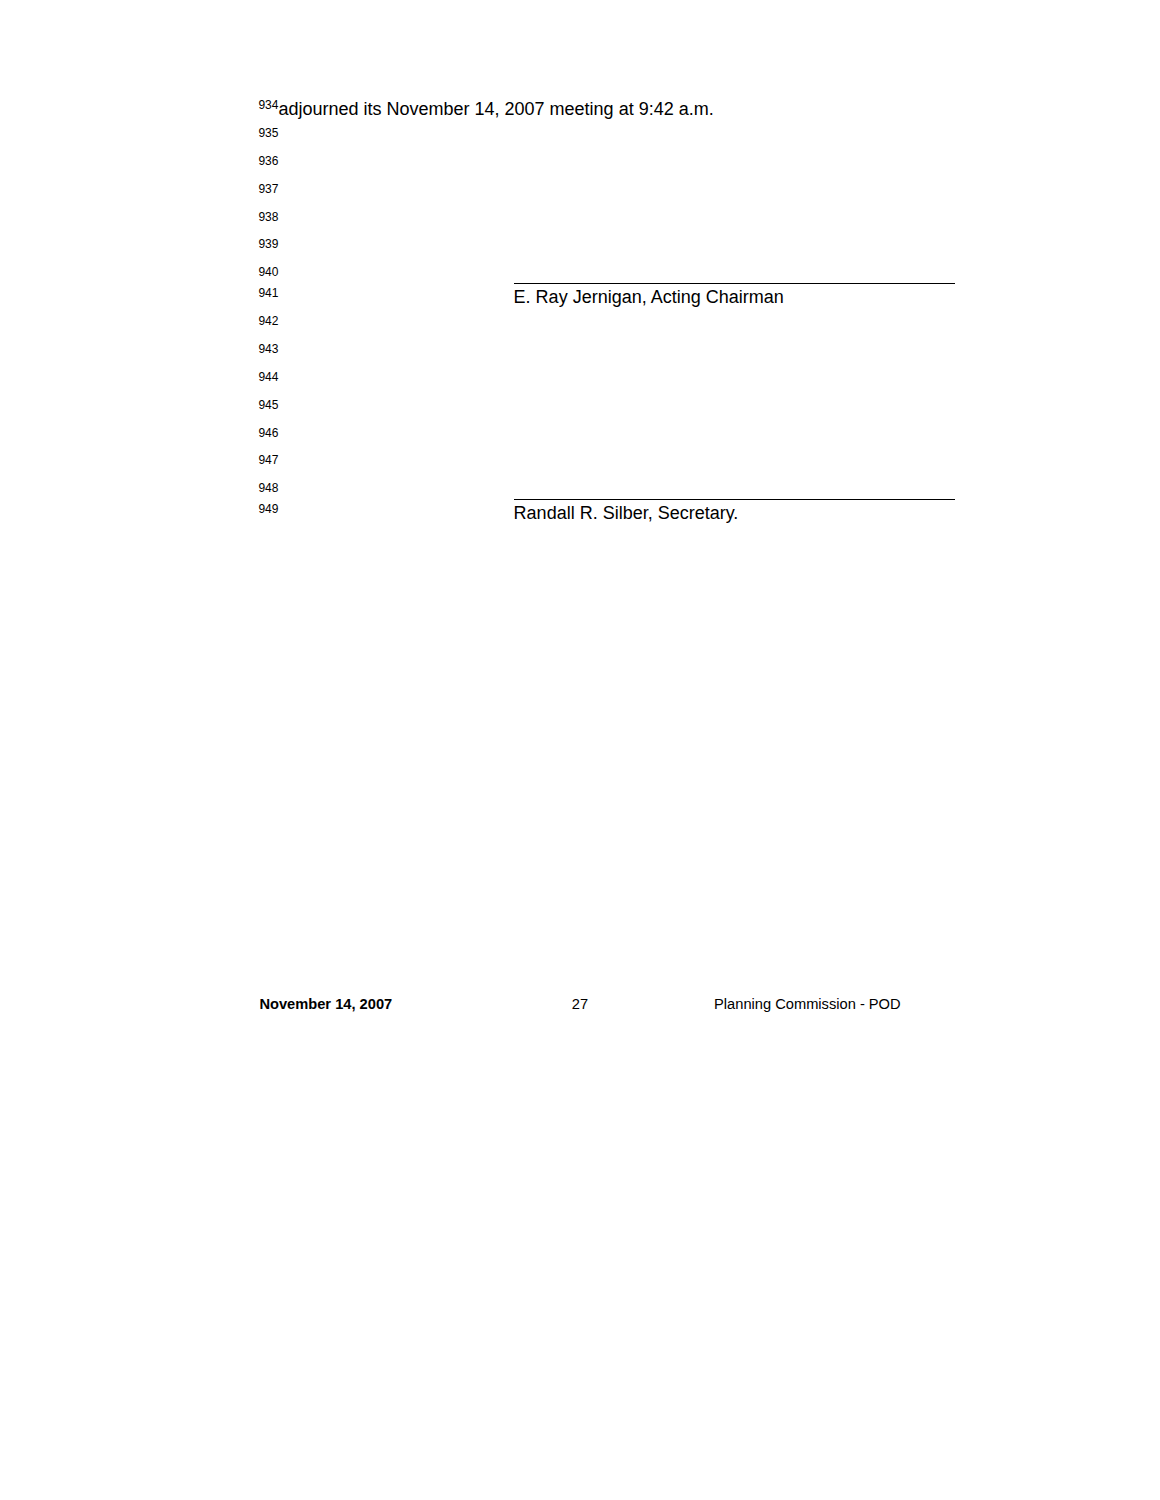| 934 | adjourned its November 14, 2007 meeting at 9:42 a.m. |
| 935 | |
| 936 | |
| 937 | |
| 938 | |
| 939 | |
| 940 | |
| 941 | E. Ray Jernigan, Acting Chairman |
| 942 | |
| 943 | |
| 944 | |
| 945 | |
| 946 | |
| 947 | |
| 948 | |
| 949 | Randall R. Silber, Secretary. |
| November 14, 2007 | 27 | Planning Commission - POD |